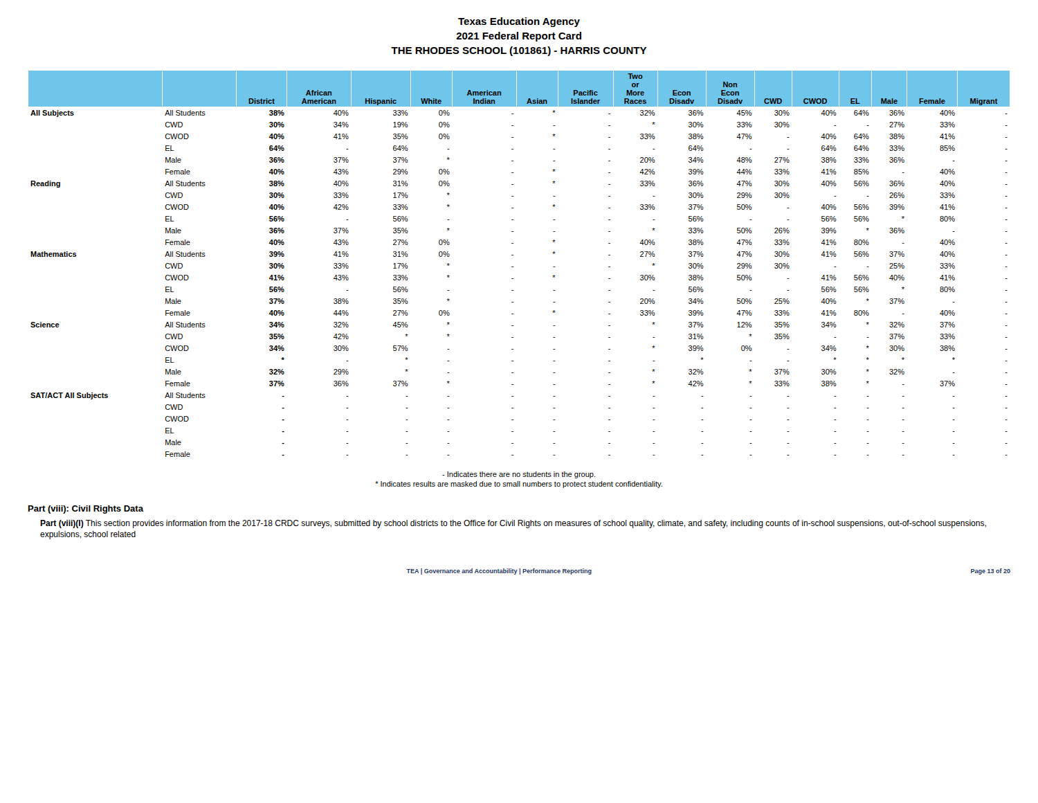Texas Education Agency
2021 Federal Report Card
THE RHODES SCHOOL (101861) - HARRIS COUNTY
| | | District | African American | Hispanic | White | American Indian | Asian | Pacific Islander | Two or More Races | Econ Disadv | Non Econ Disadv | CWD | CWOD | EL | Male | Female | Migrant |
| --- | --- | --- | --- | --- | --- | --- | --- | --- | --- | --- | --- | --- | --- | --- | --- | --- | --- |
| All Subjects | All Students | 38% | 40% | 33% | 0% | - | * | - | 32% | 36% | 45% | 30% | 40% | 64% | 36% | 40% | - |
| | CWD | 30% | 34% | 19% | 0% | - | - | - | * | 30% | 33% | 30% | - | - | 27% | 33% | - |
| | CWOD | 40% | 41% | 35% | 0% | - | * | - | 33% | 38% | 47% | - | 40% | 64% | 38% | 41% | - |
| | EL | 64% | - | 64% | - | - | - | - | - | 64% | - | - | 64% | 64% | 33% | 85% | - |
| | Male | 36% | 37% | 37% | * | - | - | - | 20% | 34% | 48% | 27% | 38% | 33% | 36% | - | - |
| | Female | 40% | 43% | 29% | 0% | - | * | - | 42% | 39% | 44% | 33% | 41% | 85% | - | 40% | - |
| Reading | All Students | 38% | 40% | 31% | 0% | - | * | - | 33% | 36% | 47% | 30% | 40% | 56% | 36% | 40% | - |
| | CWD | 30% | 33% | 17% | * | - | - | - | - | 30% | 29% | 30% | - | - | 26% | 33% | - |
| | CWOD | 40% | 42% | 33% | * | - | * | - | 33% | 37% | 50% | - | 40% | 56% | 39% | 41% | - |
| | EL | 56% | - | 56% | - | - | - | - | - | 56% | - | - | 56% | 56% | * | 80% | - |
| | Male | 36% | 37% | 35% | * | - | - | - | * | 33% | 50% | 26% | 39% | * | 36% | - | - |
| | Female | 40% | 43% | 27% | 0% | - | * | - | 40% | 38% | 47% | 33% | 41% | 80% | - | 40% | - |
| Mathematics | All Students | 39% | 41% | 31% | 0% | - | * | - | 27% | 37% | 47% | 30% | 41% | 56% | 37% | 40% | - |
| | CWD | 30% | 33% | 17% | * | - | - | - | * | 30% | 29% | 30% | - | - | 25% | 33% | - |
| | CWOD | 41% | 43% | 33% | * | - | * | - | 30% | 38% | 50% | - | 41% | 56% | 40% | 41% | - |
| | EL | 56% | - | 56% | - | - | - | - | - | 56% | - | - | 56% | 56% | * | 80% | - |
| | Male | 37% | 38% | 35% | * | - | - | - | 20% | 34% | 50% | 25% | 40% | * | 37% | - | - |
| | Female | 40% | 44% | 27% | 0% | - | * | - | 33% | 39% | 47% | 33% | 41% | 80% | - | 40% | - |
| Science | All Students | 34% | 32% | 45% | * | - | - | - | * | 37% | 12% | 35% | 34% | * | 32% | 37% | - |
| | CWD | 35% | 42% | * | * | - | - | - | - | 31% | * | 35% | - | - | 37% | 33% | - |
| | CWOD | 34% | 30% | 57% | - | - | - | - | * | 39% | 0% | - | 34% | * | 30% | 38% | - |
| | EL | * | - | * | - | - | - | - | - | * | - | - | * | * | * | * | - |
| | Male | 32% | 29% | * | - | - | - | - | * | 32% | * | 37% | 30% | * | 32% | - | - |
| | Female | 37% | 36% | 37% | * | - | - | - | * | 42% | * | 33% | 38% | * | - | 37% | - |
| SAT/ACT All Subjects | All Students | - | - | - | - | - | - | - | - | - | - | - | - | - | - | - | - |
| | CWD | - | - | - | - | - | - | - | - | - | - | - | - | - | - | - | - |
| | CWOD | - | - | - | - | - | - | - | - | - | - | - | - | - | - | - | - |
| | EL | - | - | - | - | - | - | - | - | - | - | - | - | - | - | - | - |
| | Male | - | - | - | - | - | - | - | - | - | - | - | - | - | - | - | - |
| | Female | - | - | - | - | - | - | - | - | - | - | - | - | - | - | - | - |
- Indicates there are no students in the group.
* Indicates results are masked due to small numbers to protect student confidentiality.
Part (viii): Civil Rights Data
Part (viii)(I) This section provides information from the 2017-18 CRDC surveys, submitted by school districts to the Office for Civil Rights on measures of school quality, climate, and safety, including counts of in-school suspensions, out-of-school suspensions, expulsions, school related
TEA | Governance and Accountability | Performance Reporting
Page 13 of 20